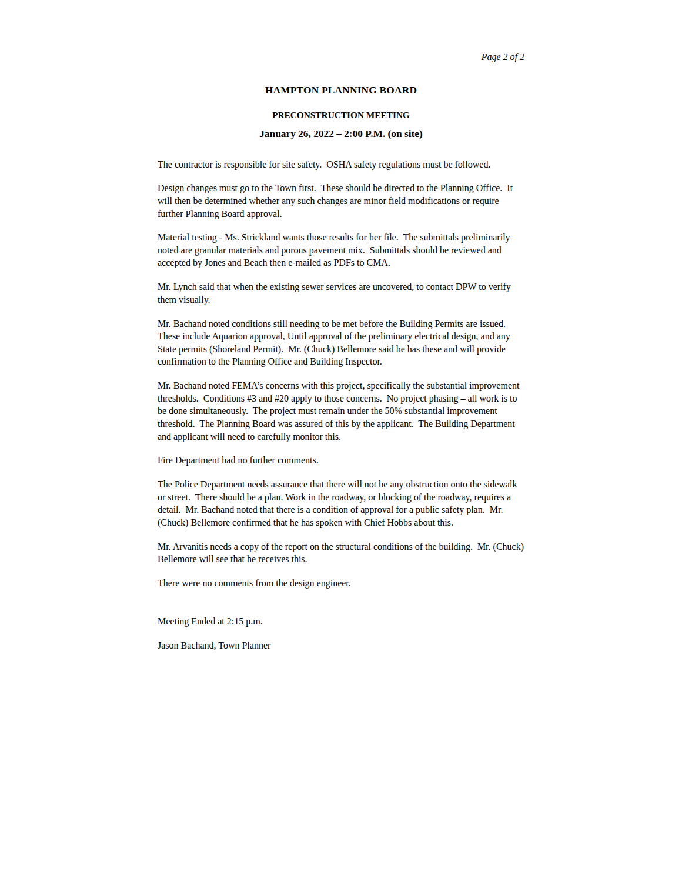Page 2 of 2
HAMPTON PLANNING BOARD
PRECONSTRUCTION MEETING
January 26, 2022 – 2:00 P.M. (on site)
The contractor is responsible for site safety. OSHA safety regulations must be followed.
Design changes must go to the Town first. These should be directed to the Planning Office. It will then be determined whether any such changes are minor field modifications or require further Planning Board approval.
Material testing - Ms. Strickland wants those results for her file. The submittals preliminarily noted are granular materials and porous pavement mix. Submittals should be reviewed and accepted by Jones and Beach then e-mailed as PDFs to CMA.
Mr. Lynch said that when the existing sewer services are uncovered, to contact DPW to verify them visually.
Mr. Bachand noted conditions still needing to be met before the Building Permits are issued. These include Aquarion approval, Until approval of the preliminary electrical design, and any State permits (Shoreland Permit). Mr. (Chuck) Bellemore said he has these and will provide confirmation to the Planning Office and Building Inspector.
Mr. Bachand noted FEMA’s concerns with this project, specifically the substantial improvement thresholds. Conditions #3 and #20 apply to those concerns. No project phasing – all work is to be done simultaneously. The project must remain under the 50% substantial improvement threshold. The Planning Board was assured of this by the applicant. The Building Department and applicant will need to carefully monitor this.
Fire Department had no further comments.
The Police Department needs assurance that there will not be any obstruction onto the sidewalk or street. There should be a plan. Work in the roadway, or blocking of the roadway, requires a detail. Mr. Bachand noted that there is a condition of approval for a public safety plan. Mr. (Chuck) Bellemore confirmed that he has spoken with Chief Hobbs about this.
Mr. Arvanitis needs a copy of the report on the structural conditions of the building. Mr. (Chuck) Bellemore will see that he receives this.
There were no comments from the design engineer.
Meeting Ended at 2:15 p.m.
Jason Bachand, Town Planner